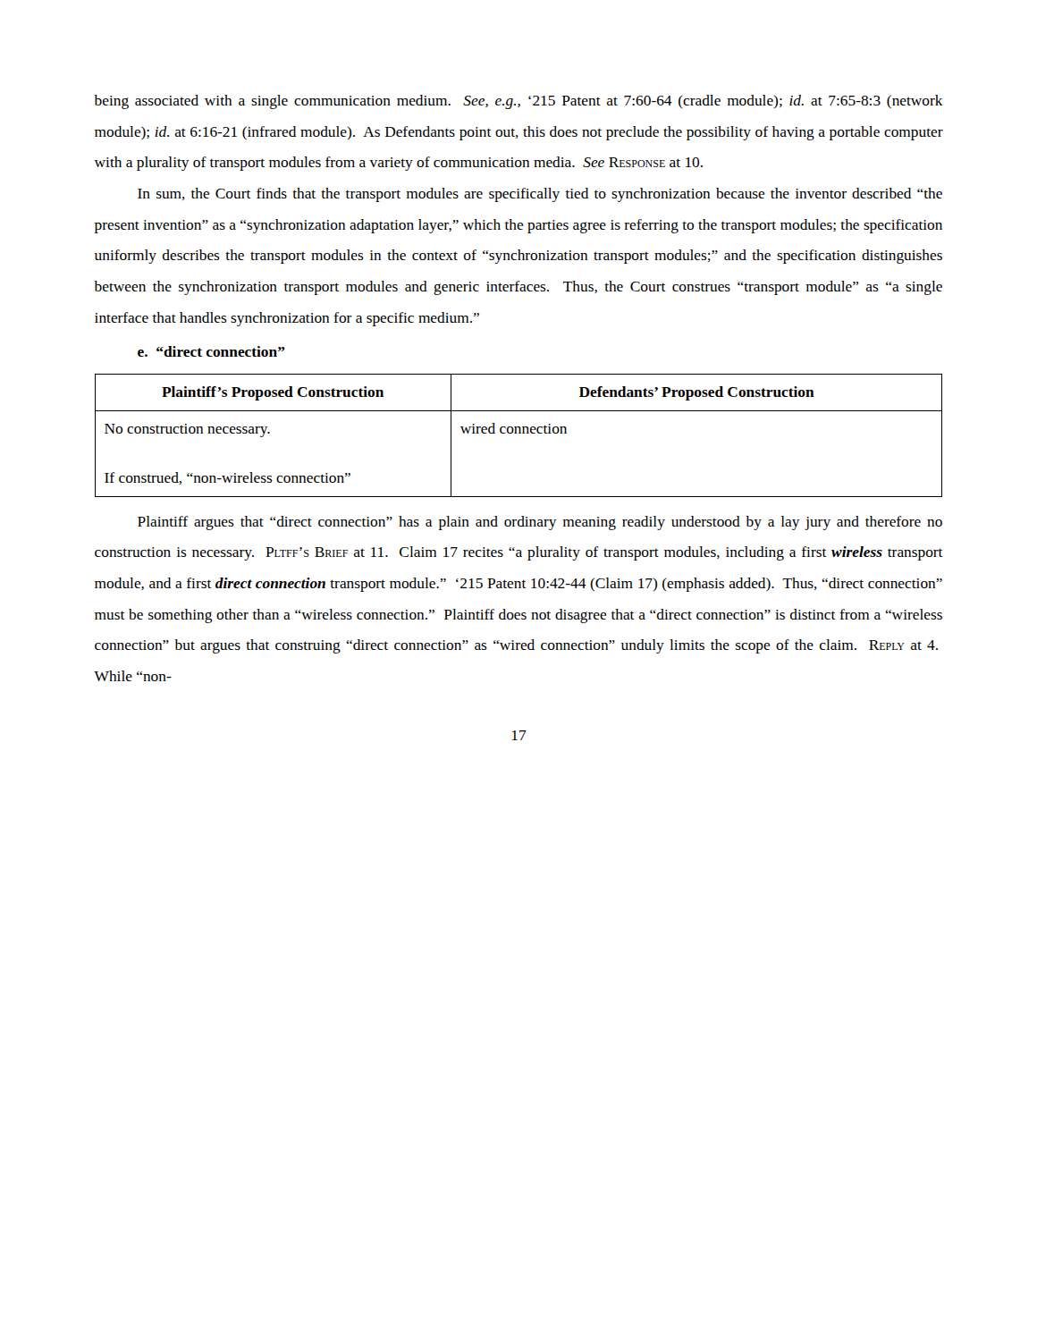being associated with a single communication medium. See, e.g., ‘215 Patent at 7:60-64 (cradle module); id. at 7:65-8:3 (network module); id. at 6:16-21 (infrared module). As Defendants point out, this does not preclude the possibility of having a portable computer with a plurality of transport modules from a variety of communication media. See Response at 10.
In sum, the Court finds that the transport modules are specifically tied to synchronization because the inventor described “the present invention” as a “synchronization adaptation layer,” which the parties agree is referring to the transport modules; the specification uniformly describes the transport modules in the context of “synchronization transport modules;” and the specification distinguishes between the synchronization transport modules and generic interfaces. Thus, the Court construes “transport module” as “a single interface that handles synchronization for a specific medium.”
e. “direct connection”
| Plaintiff’s Proposed Construction | Defendants’ Proposed Construction |
| --- | --- |
| No construction necessary. If construed, “non-wireless connection” | wired connection |
Plaintiff argues that “direct connection” has a plain and ordinary meaning readily understood by a lay jury and therefore no construction is necessary. Pltff’s Brief at 11. Claim 17 recites “a plurality of transport modules, including a first wireless transport module, and a first direct connection transport module.” ‘215 Patent 10:42-44 (Claim 17) (emphasis added). Thus, “direct connection” must be something other than a “wireless connection.” Plaintiff does not disagree that a “direct connection” is distinct from a “wireless connection” but argues that construing “direct connection” as “wired connection” unduly limits the scope of the claim. Reply at 4. While “non-
17